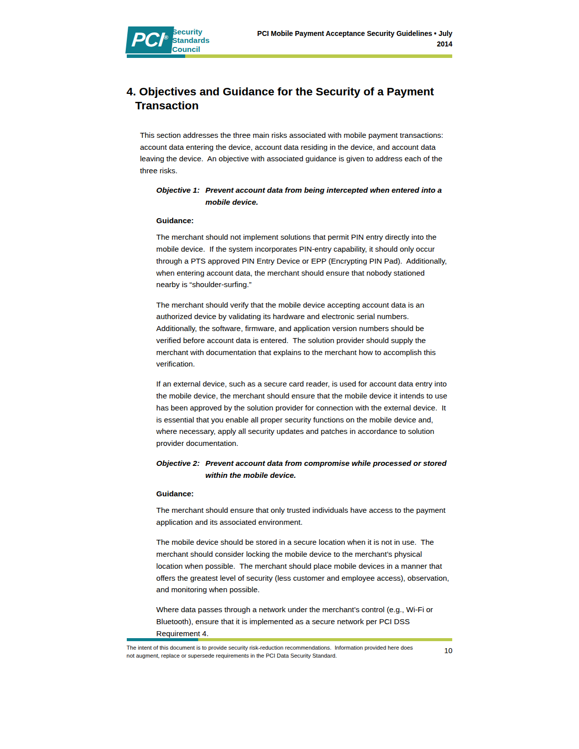PCI®
Security Standards Council
PCI Mobile Payment Acceptance Security Guidelines • July 2014
4. Objectives and Guidance for the Security of a Payment Transaction
This section addresses the three main risks associated with mobile payment transactions: account data entering the device, account data residing in the device, and account data leaving the device. An objective with associated guidance is given to address each of the three risks.
Objective 1:
Prevent account data from being intercepted when entered into a mobile device.
Guidance:
The merchant should not implement solutions that permit PIN entry directly into the mobile device. If the system incorporates PIN-entry capability, it should only occur through a PTS approved PIN Entry Device or EPP (Encrypting PIN Pad). Additionally, when entering account data, the merchant should ensure that nobody stationed nearby is “shoulder-surfing.”
The merchant should verify that the mobile device accepting account data is an authorized device by validating its hardware and electronic serial numbers. Additionally, the software, firmware, and application version numbers should be verified before account data is entered. The solution provider should supply the merchant with documentation that explains to the merchant how to accomplish this verification.
If an external device, such as a secure card reader, is used for account data entry into the mobile device, the merchant should ensure that the mobile device it intends to use has been approved by the solution provider for connection with the external device. It is essential that you enable all proper security functions on the mobile device and, where necessary, apply all security updates and patches in accordance to solution provider documentation.
Objective 2:
Prevent account data from compromise while processed or stored within the mobile device.
Guidance:
The merchant should ensure that only trusted individuals have access to the payment application and its associated environment.
The mobile device should be stored in a secure location when it is not in use. The merchant should consider locking the mobile device to the merchant’s physical location when possible. The merchant should place mobile devices in a manner that offers the greatest level of security (less customer and employee access), observation, and monitoring when possible.
Where data passes through a network under the merchant’s control (e.g., Wi-Fi or Bluetooth), ensure that it is implemented as a secure network per PCI DSS Requirement 4.
The intent of this document is to provide security risk-reduction recommendations. Information provided here does not augment, replace or supersede requirements in the PCI Data Security Standard.
10